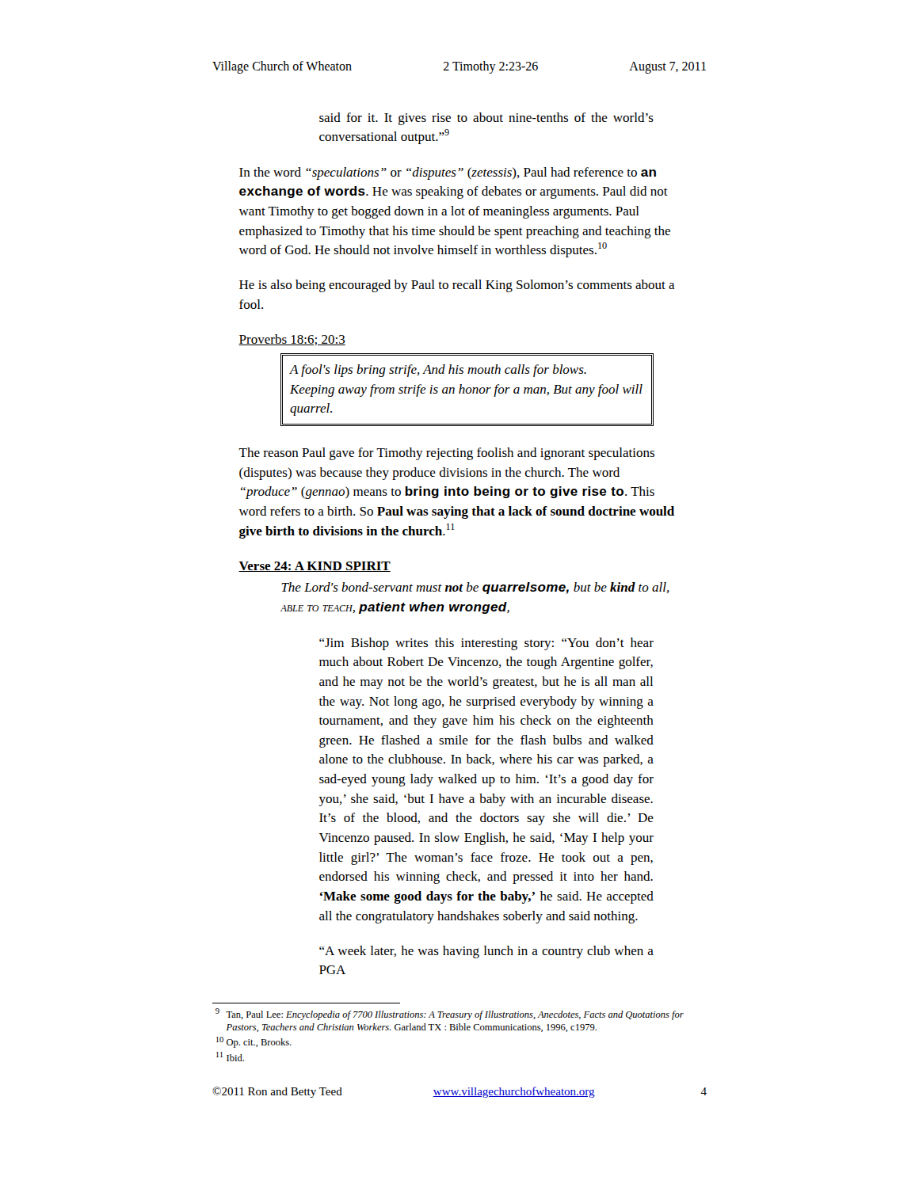Village Church of Wheaton
2 Timothy 2:23-26
August 7, 2011
said for it. It gives rise to about nine-tenths of the world’s conversational output.”9
In the word “speculations” or “disputes” (zetessis), Paul had reference to an exchange of words. He was speaking of debates or arguments. Paul did not want Timothy to get bogged down in a lot of meaningless arguments. Paul emphasized to Timothy that his time should be spent preaching and teaching the word of God. He should not involve himself in worthless disputes.10
He is also being encouraged by Paul to recall King Solomon’s comments about a fool.
Proverbs 18:6; 20:3
A fool's lips bring strife, And his mouth calls for blows.
Keeping away from strife is an honor for a man, But any fool will quarrel.
The reason Paul gave for Timothy rejecting foolish and ignorant speculations (disputes) was because they produce divisions in the church. The word “produce” (gennao) means to bring into being or to give rise to. This word refers to a birth. So Paul was saying that a lack of sound doctrine would give birth to divisions in the church.11
Verse 24: A KIND SPIRIT
The Lord's bond-servant must not be quarrelsome, but be kind to all, able to teach, patient when wronged,
“Jim Bishop writes this interesting story: “You don’t hear much about Robert De Vincenzo, the tough Argentine golfer, and he may not be the world’s greatest, but he is all man all the way. Not long ago, he surprised everybody by winning a tournament, and they gave him his check on the eighteenth green. He flashed a smile for the flash bulbs and walked alone to the clubhouse. In back, where his car was parked, a sad-eyed young lady walked up to him. ‘It’s a good day for you,’ she said, ‘but I have a baby with an incurable disease. It’s of the blood, and the doctors say she will die.’ De Vincenzo paused. In slow English, he said, ‘May I help your little girl?’ The woman’s face froze. He took out a pen, endorsed his winning check, and pressed it into her hand. ‘Make some good days for the baby,’ he said. He accepted all the congratulatory handshakes soberly and said nothing.
“A week later, he was having lunch in a country club when a PGA
9 Tan, Paul Lee: Encyclopedia of 7700 Illustrations: A Treasury of Illustrations, Anecdotes, Facts and Quotations for Pastors, Teachers and Christian Workers. Garland TX : Bible Communications, 1996, c1979.
10 Op. cit., Brooks.
11 Ibid.
©2011 Ron and Betty Teed
www.villagechurchofwheaton.org
4